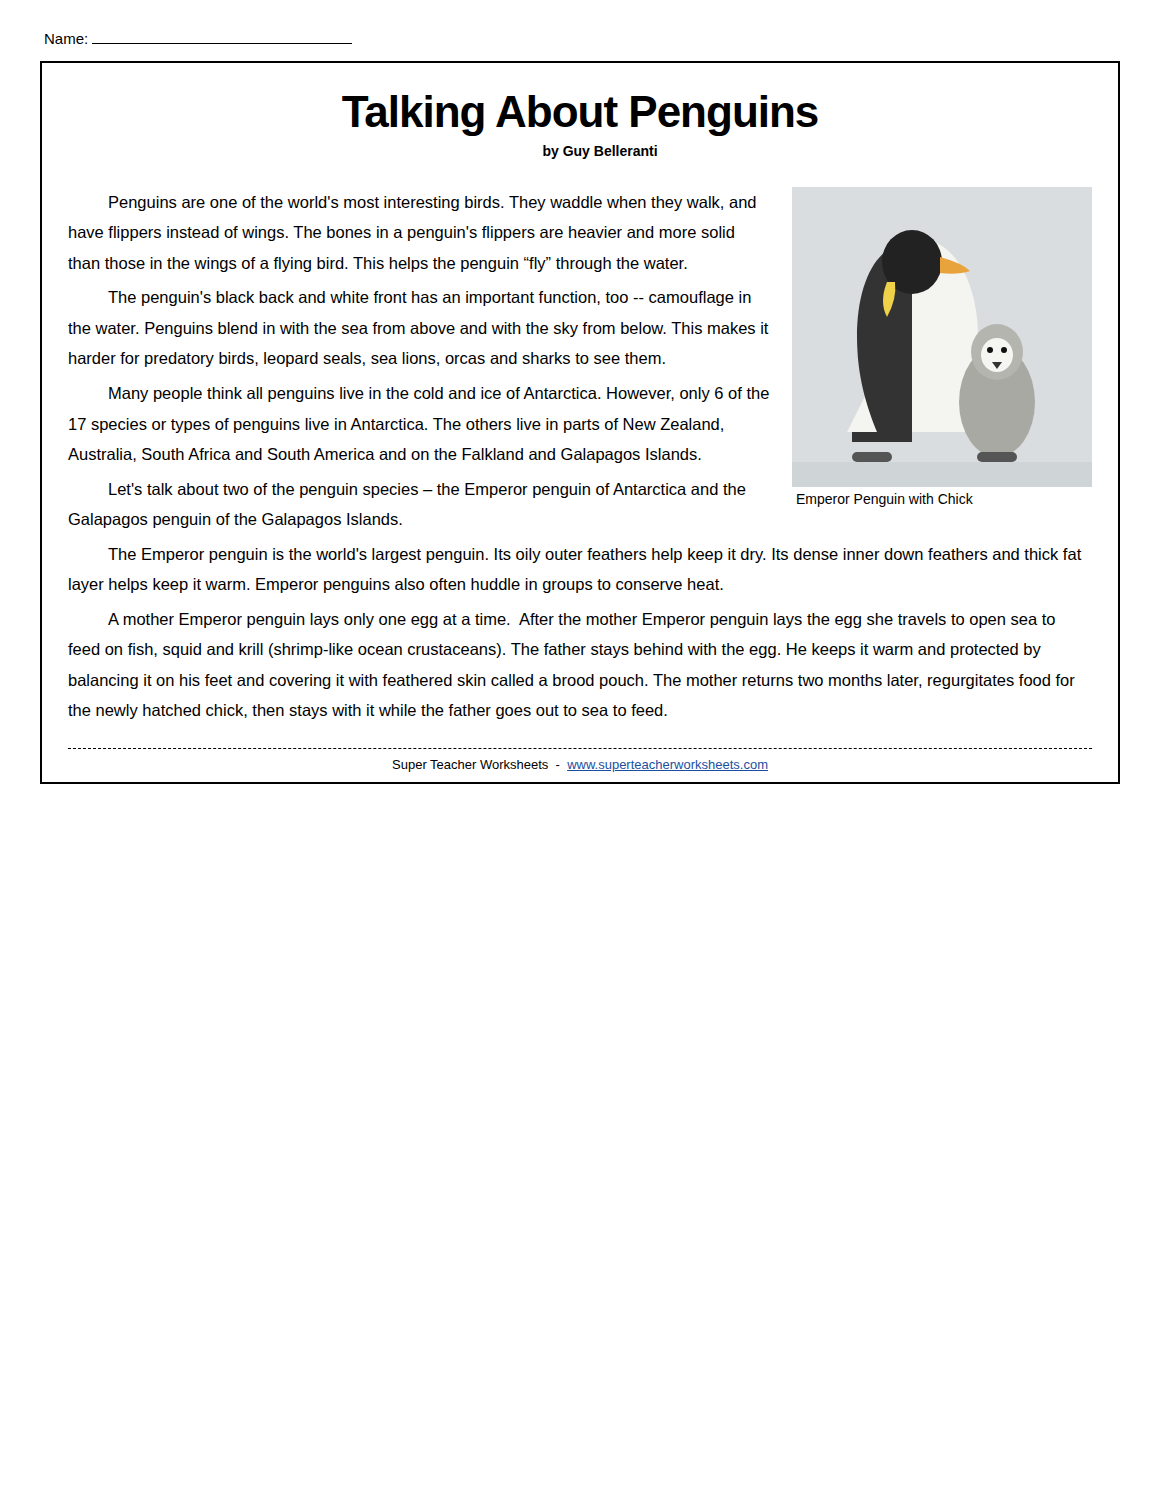Name:
Talking About Penguins
by Guy Belleranti
Emperor Penguin with Chick
Penguins are one of the world's most interesting birds. They waddle when they walk, and have flippers instead of wings. The bones in a penguin's flippers are heavier and more solid than those in the wings of a flying bird. This helps the penguin “fly” through the water.
The penguin's black back and white front has an important function, too -- camouflage in the water. Penguins blend in with the sea from above and with the sky from below. This makes it harder for predatory birds, leopard seals, sea lions, orcas and sharks to see them.
Many people think all penguins live in the cold and ice of Antarctica. However, only 6 of the 17 species or types of penguins live in Antarctica. The others live in parts of New Zealand, Australia, South Africa and South America and on the Falkland and Galapagos Islands.
Let's talk about two of the penguin species – the Emperor penguin of Antarctica and the Galapagos penguin of the Galapagos Islands.
The Emperor penguin is the world's largest penguin. Its oily outer feathers help keep it dry. Its dense inner down feathers and thick fat layer helps keep it warm. Emperor penguins also often huddle in groups to conserve heat.
A mother Emperor penguin lays only one egg at a time. After the mother Emperor penguin lays the egg she travels to open sea to feed on fish, squid and krill (shrimp-like ocean crustaceans). The father stays behind with the egg. He keeps it warm and protected by balancing it on his feet and covering it with feathered skin called a brood pouch. The mother returns two months later, regurgitates food for the newly hatched chick, then stays with it while the father goes out to sea to feed.
Super Teacher Worksheets - www.superteacherworksheets.com